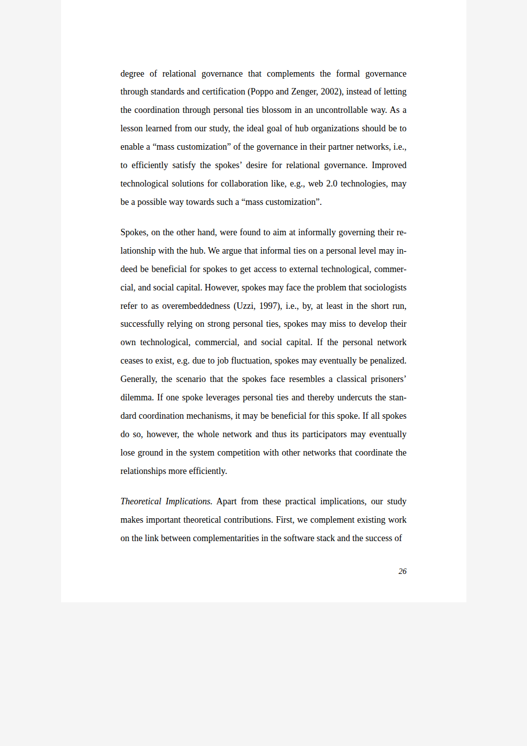degree of relational governance that complements the formal governance through standards and certification (Poppo and Zenger, 2002), instead of letting the coordination through personal ties blossom in an uncontrollable way. As a lesson learned from our study, the ideal goal of hub organizations should be to enable a “mass customization” of the governance in their partner networks, i.e., to efficiently satisfy the spokes’ desire for relational governance. Improved technological solutions for collaboration like, e.g., web 2.0 technologies, may be a possible way towards such a “mass customization”.
Spokes, on the other hand, were found to aim at informally governing their relationship with the hub. We argue that informal ties on a personal level may indeed be beneficial for spokes to get access to external technological, commercial, and social capital. However, spokes may face the problem that sociologists refer to as overembeddedness (Uzzi, 1997), i.e., by, at least in the short run, successfully relying on strong personal ties, spokes may miss to develop their own technological, commercial, and social capital. If the personal network ceases to exist, e.g. due to job fluctuation, spokes may eventually be penalized. Generally, the scenario that the spokes face resembles a classical prisoners’ dilemma. If one spoke leverages personal ties and thereby undercuts the standard coordination mechanisms, it may be beneficial for this spoke. If all spokes do so, however, the whole network and thus its participators may eventually lose ground in the system competition with other networks that coordinate the relationships more efficiently.
Theoretical Implications. Apart from these practical implications, our study makes important theoretical contributions. First, we complement existing work on the link between complementarities in the software stack and the success of
26